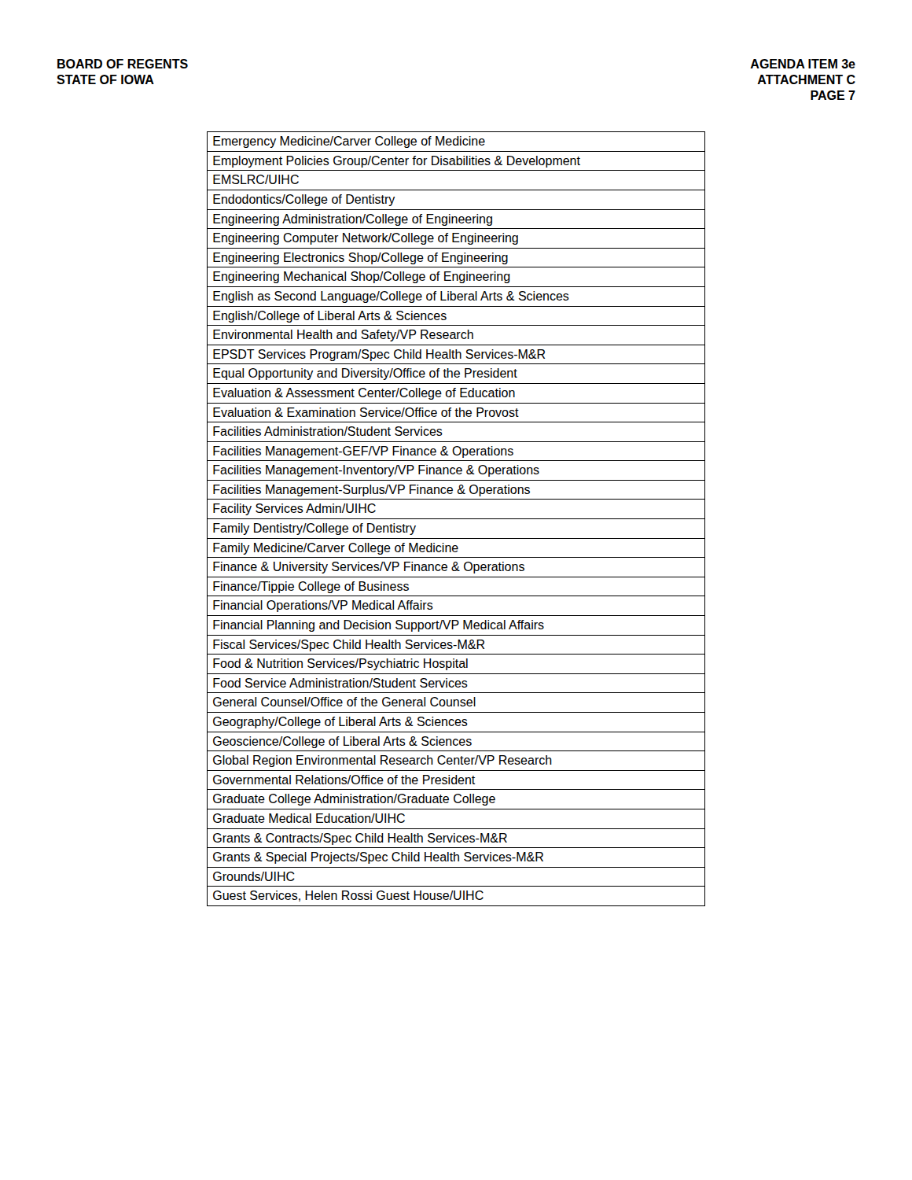BOARD OF REGENTS
STATE OF IOWA
AGENDA ITEM 3e
ATTACHMENT C
PAGE 7
| Emergency Medicine/Carver College of Medicine |
| Employment Policies Group/Center for Disabilities & Development |
| EMSLRC/UIHC |
| Endodontics/College of Dentistry |
| Engineering Administration/College of Engineering |
| Engineering Computer Network/College of Engineering |
| Engineering Electronics Shop/College of Engineering |
| Engineering Mechanical Shop/College of Engineering |
| English as Second Language/College of Liberal Arts & Sciences |
| English/College of Liberal Arts & Sciences |
| Environmental Health and Safety/VP Research |
| EPSDT Services Program/Spec Child Health Services-M&R |
| Equal Opportunity and Diversity/Office of the President |
| Evaluation & Assessment Center/College of Education |
| Evaluation & Examination Service/Office of the Provost |
| Facilities Administration/Student Services |
| Facilities Management-GEF/VP Finance & Operations |
| Facilities Management-Inventory/VP Finance & Operations |
| Facilities Management-Surplus/VP Finance & Operations |
| Facility Services Admin/UIHC |
| Family Dentistry/College of Dentistry |
| Family Medicine/Carver College of Medicine |
| Finance & University Services/VP Finance & Operations |
| Finance/Tippie College of Business |
| Financial Operations/VP Medical Affairs |
| Financial Planning and Decision Support/VP Medical Affairs |
| Fiscal Services/Spec Child Health Services-M&R |
| Food & Nutrition Services/Psychiatric Hospital |
| Food Service Administration/Student Services |
| General Counsel/Office of the General Counsel |
| Geography/College of Liberal Arts & Sciences |
| Geoscience/College of Liberal Arts & Sciences |
| Global Region Environmental Research Center/VP Research |
| Governmental Relations/Office of the President |
| Graduate College Administration/Graduate College |
| Graduate Medical Education/UIHC |
| Grants & Contracts/Spec Child Health Services-M&R |
| Grants & Special Projects/Spec Child Health Services-M&R |
| Grounds/UIHC |
| Guest Services, Helen Rossi Guest House/UIHC |